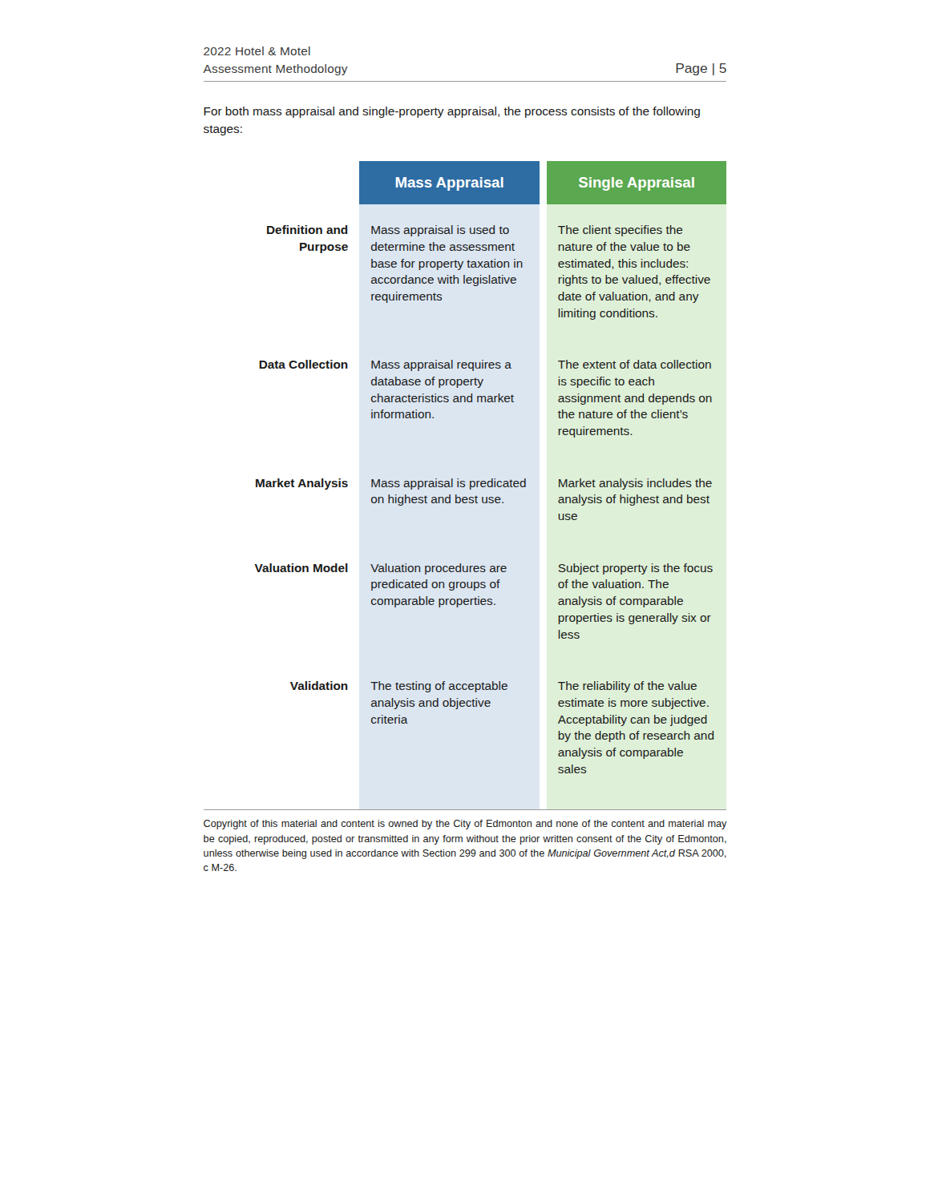2022 Hotel & Motel
Assessment Methodology
Page | 5
For both mass appraisal and single-property appraisal, the process consists of the following stages:
| | Mass Appraisal | | Single Appraisal |
| --- | --- | --- | --- |
| Definition and Purpose | Mass appraisal is used to determine the assessment base for property taxation in accordance with legislative requirements | | The client specifies the nature of the value to be estimated, this includes: rights to be valued, effective date of valuation, and any limiting conditions. |
| Data Collection | Mass appraisal requires a database of property characteristics and market information. | | The extent of data collection is specific to each assignment and depends on the nature of the client’s requirements. |
| Market Analysis | Mass appraisal is predicated on highest and best use. | | Market analysis includes the analysis of highest and best use |
| Valuation Model | Valuation procedures are predicated on groups of comparable properties. | | Subject property is the focus of the valuation. The analysis of comparable properties is generally six or less |
| Validation | The testing of acceptable analysis and objective criteria | | The reliability of the value estimate is more subjective. Acceptability can be judged by the depth of research and analysis of comparable sales |
Copyright of this material and content is owned by the City of Edmonton and none of the content and material may be copied, reproduced, posted or transmitted in any form without the prior written consent of the City of Edmonton, unless otherwise being used in accordance with Section 299 and 300 of the Municipal Government Act,d RSA 2000, c M-26.